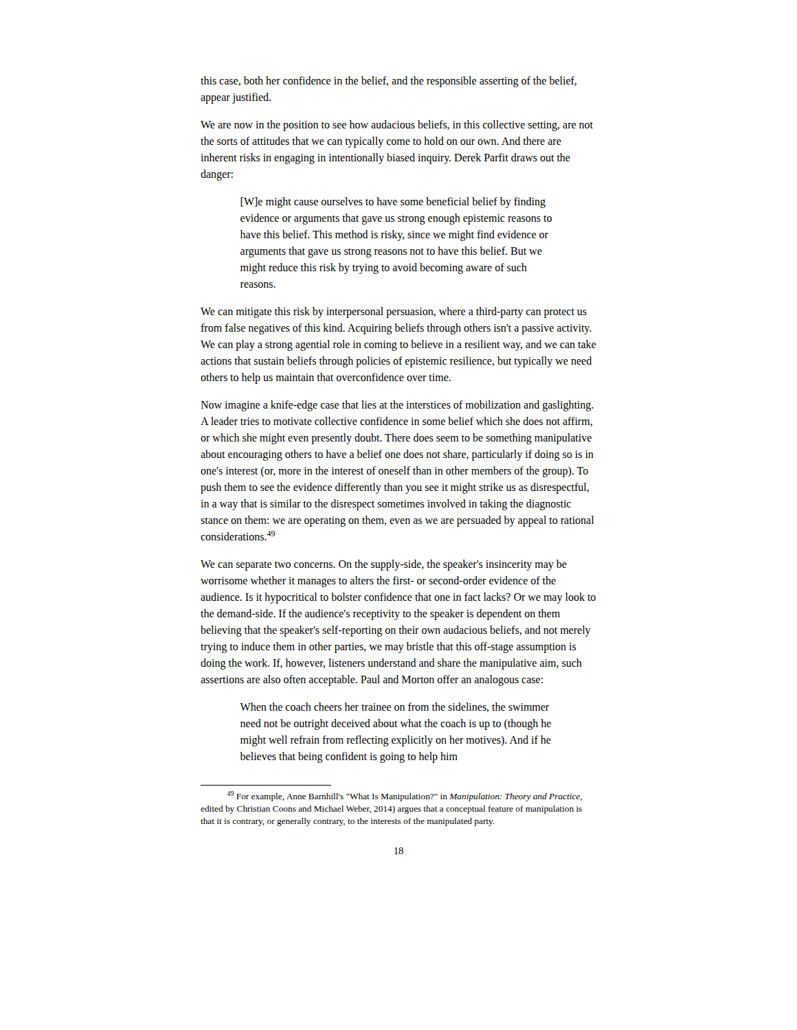this case, both her confidence in the belief, and the responsible asserting of the belief, appear justified.
We are now in the position to see how audacious beliefs, in this collective setting, are not the sorts of attitudes that we can typically come to hold on our own. And there are inherent risks in engaging in intentionally biased inquiry. Derek Parfit draws out the danger:
[W]e might cause ourselves to have some beneficial belief by finding evidence or arguments that gave us strong enough epistemic reasons to have this belief. This method is risky, since we might find evidence or arguments that gave us strong reasons not to have this belief. But we might reduce this risk by trying to avoid becoming aware of such reasons.
We can mitigate this risk by interpersonal persuasion, where a third-party can protect us from false negatives of this kind. Acquiring beliefs through others isn't a passive activity. We can play a strong agential role in coming to believe in a resilient way, and we can take actions that sustain beliefs through policies of epistemic resilience, but typically we need others to help us maintain that overconfidence over time.
Now imagine a knife-edge case that lies at the interstices of mobilization and gaslighting. A leader tries to motivate collective confidence in some belief which she does not affirm, or which she might even presently doubt. There does seem to be something manipulative about encouraging others to have a belief one does not share, particularly if doing so is in one's interest (or, more in the interest of oneself than in other members of the group). To push them to see the evidence differently than you see it might strike us as disrespectful, in a way that is similar to the disrespect sometimes involved in taking the diagnostic stance on them: we are operating on them, even as we are persuaded by appeal to rational considerations.49
We can separate two concerns. On the supply-side, the speaker's insincerity may be worrisome whether it manages to alters the first- or second-order evidence of the audience. Is it hypocritical to bolster confidence that one in fact lacks? Or we may look to the demand-side. If the audience's receptivity to the speaker is dependent on them believing that the speaker's self-reporting on their own audacious beliefs, and not merely trying to induce them in other parties, we may bristle that this off-stage assumption is doing the work. If, however, listeners understand and share the manipulative aim, such assertions are also often acceptable. Paul and Morton offer an analogous case:
When the coach cheers her trainee on from the sidelines, the swimmer need not be outright deceived about what the coach is up to (though he might well refrain from reflecting explicitly on her motives). And if he believes that being confident is going to help him
49 For example, Anne Barnhill's "What Is Manipulation?" in Manipulation: Theory and Practice, edited by Christian Coons and Michael Weber, 2014) argues that a conceptual feature of manipulation is that it is contrary, or generally contrary, to the interests of the manipulated party.
18